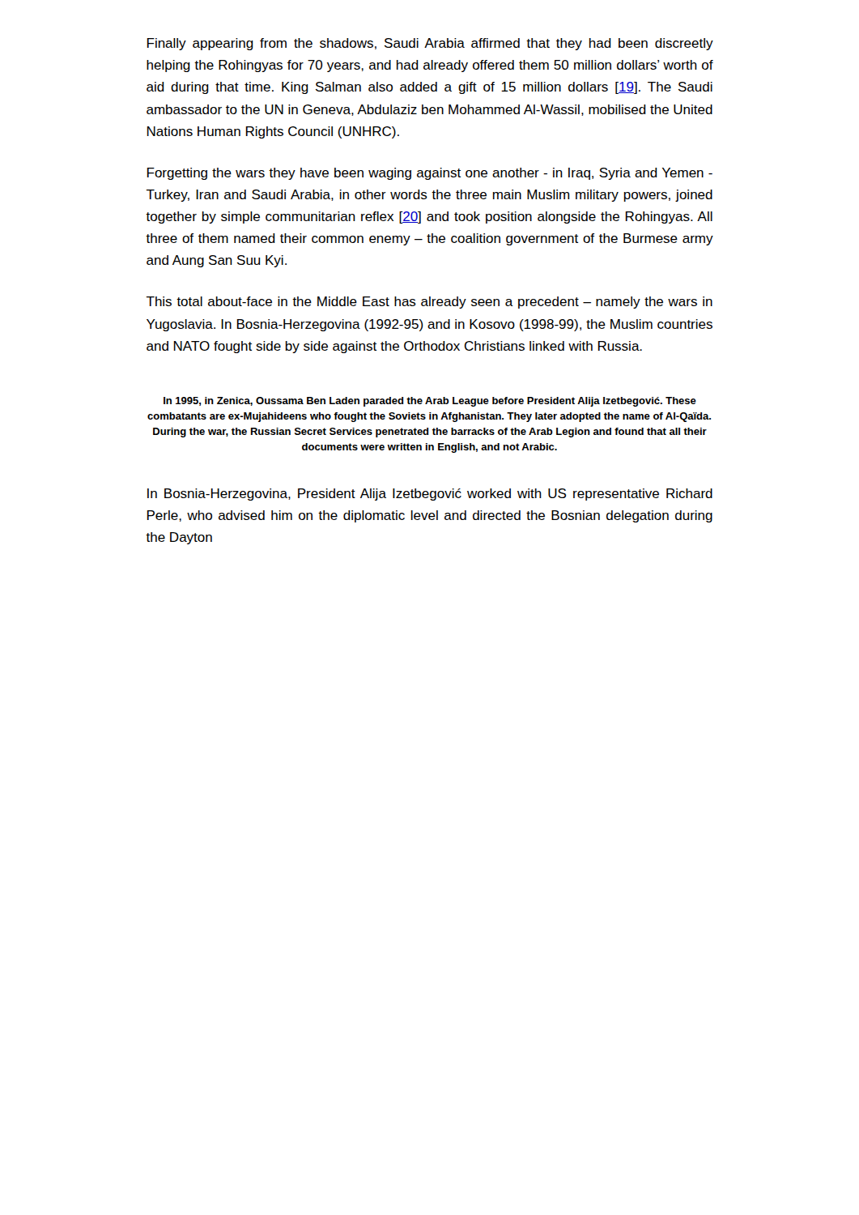Finally appearing from the shadows, Saudi Arabia affirmed that they had been discreetly helping the Rohingyas for 70 years, and had already offered them 50 million dollars’ worth of aid during that time. King Salman also added a gift of 15 million dollars [19]. The Saudi ambassador to the UN in Geneva, Abdulaziz ben Mohammed Al-Wassil, mobilised the United Nations Human Rights Council (UNHRC).
Forgetting the wars they have been waging against one another - in Iraq, Syria and Yemen - Turkey, Iran and Saudi Arabia, in other words the three main Muslim military powers, joined together by simple communitarian reflex [20] and took position alongside the Rohingyas. All three of them named their common enemy – the coalition government of the Burmese army and Aung San Suu Kyi.
This total about-face in the Middle East has already seen a precedent – namely the wars in Yugoslavia. In Bosnia-Herzegovina (1992-95) and in Kosovo (1998-99), the Muslim countries and NATO fought side by side against the Orthodox Christians linked with Russia.
In 1995, in Zenica, Oussama Ben Laden paraded the Arab League before President Alija Izetbegović. These combatants are ex-Mujahideens who fought the Soviets in Afghanistan. They later adopted the name of Al-Qaïda. During the war, the Russian Secret Services penetrated the barracks of the Arab Legion and found that all their documents were written in English, and not Arabic.
In Bosnia-Herzegovina, President Alija Izetbegović worked with US representative Richard Perle, who advised him on the diplomatic level and directed the Bosnian delegation during the Dayton